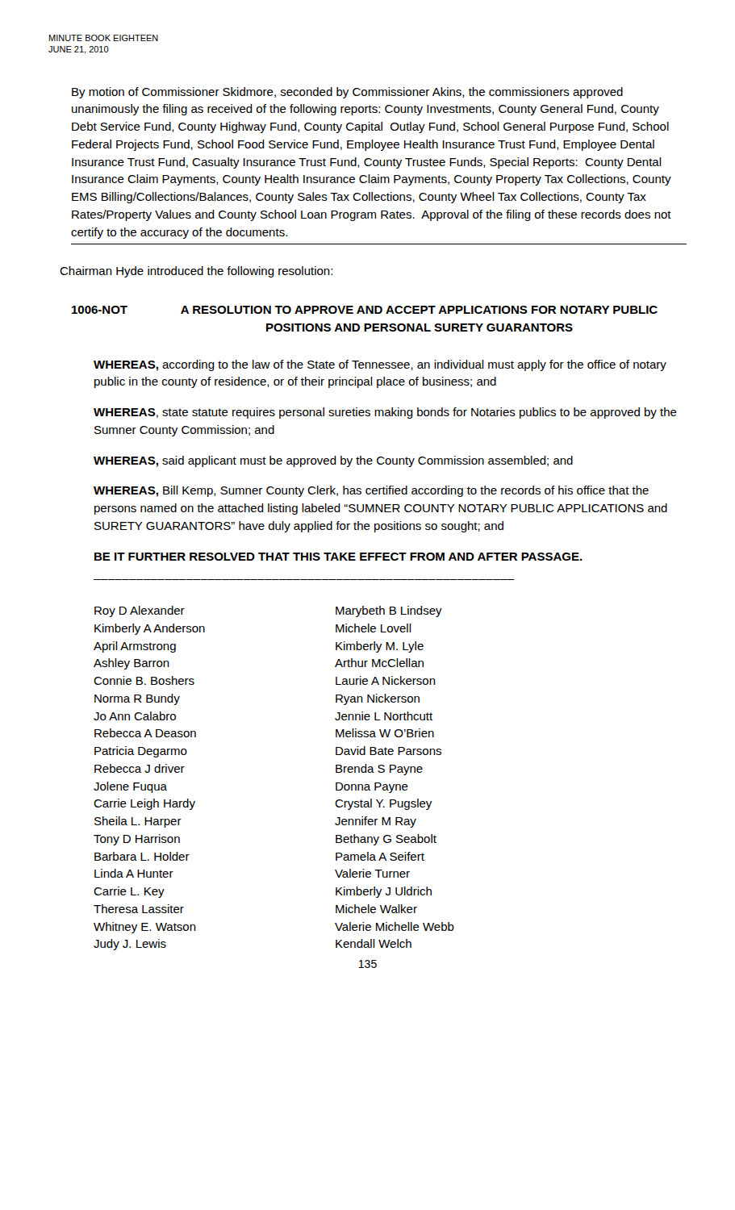MINUTE BOOK EIGHTEEN
JUNE 21, 2010
By motion of Commissioner Skidmore, seconded by Commissioner Akins, the commissioners approved unanimously the filing as received of the following reports: County Investments, County General Fund, County Debt Service Fund, County Highway Fund, County Capital Outlay Fund, School General Purpose Fund, School Federal Projects Fund, School Food Service Fund, Employee Health Insurance Trust Fund, Employee Dental Insurance Trust Fund, Casualty Insurance Trust Fund, County Trustee Funds, Special Reports: County Dental Insurance Claim Payments, County Health Insurance Claim Payments, County Property Tax Collections, County EMS Billing/Collections/Balances, County Sales Tax Collections, County Wheel Tax Collections, County Tax Rates/Property Values and County School Loan Program Rates. Approval of the filing of these records does not certify to the accuracy of the documents.
Chairman Hyde introduced the following resolution:
1006-NOT A resolution to approve and accept applications for notary public positions and personal surety guarantors
WHEREAS, according to the law of the State of Tennessee, an individual must apply for the office of notary public in the county of residence, or of their principal place of business; and
WHEREAS, state statute requires personal sureties making bonds for Notaries publics to be approved by the Sumner County Commission; and
WHEREAS, said applicant must be approved by the County Commission assembled; and
WHEREAS, Bill Kemp, Sumner County Clerk, has certified according to the records of his office that the persons named on the attached listing labeled “SUMNER COUNTY NOTARY PUBLIC APPLICATIONS and SURETY GUARANTORS” have duly applied for the positions so sought; and
BE IT FURTHER RESOLVED THAT THIS TAKE EFFECT FROM AND AFTER PASSAGE.
–––––––––––––––––––––––––––––––––––––––––––––––––––––––––––
| Roy D Alexander | Marybeth B Lindsey |
| Kimberly A Anderson | Michele Lovell |
| April Armstrong | Kimberly M. Lyle |
| Ashley Barron | Arthur McClellan |
| Connie B. Boshers | Laurie A Nickerson |
| Norma R Bundy | Ryan Nickerson |
| Jo Ann Calabro | Jennie L Northcutt |
| Rebecca A Deason | Melissa W O’Brien |
| Patricia Degarmo | David Bate Parsons |
| Rebecca J driver | Brenda S Payne |
| Jolene Fuqua | Donna Payne |
| Carrie Leigh Hardy | Crystal Y. Pugsley |
| Sheila L. Harper | Jennifer M Ray |
| Tony D Harrison | Bethany G Seabolt |
| Barbara L. Holder | Pamela A Seifert |
| Linda A Hunter | Valerie Turner |
| Carrie L. Key | Kimberly J Uldrich |
| Theresa Lassiter | Michele Walker |
| Whitney E. Watson | Valerie Michelle Webb |
| Judy J. Lewis | Kendall Welch |
135